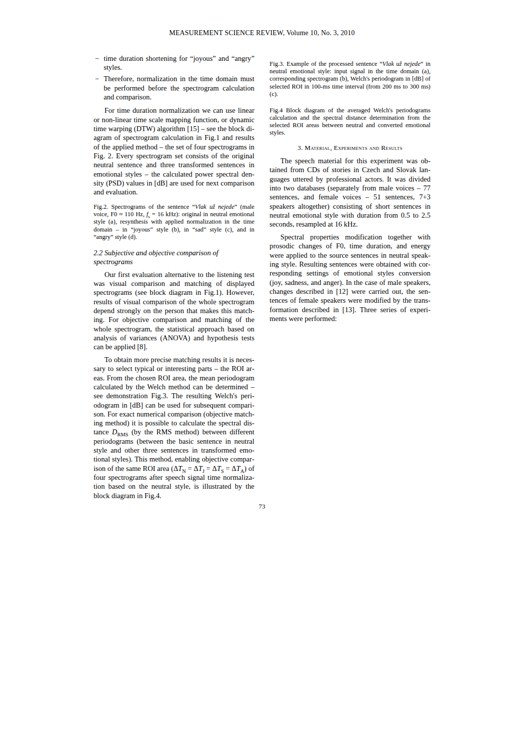MEASUREMENT SCIENCE REVIEW, Volume 10, No. 3, 2010
time duration shortening for “joyous” and “angry” styles.
Therefore, normalization in the time domain must be performed before the spectrogram calculation and comparison.
For time duration normalization we can use linear or non-linear time scale mapping function, or dynamic time warping (DTW) algorithm [15] – see the block diagram of spectrogram calculation in Fig.1 and results of the applied method – the set of four spectrograms in Fig. 2. Every spectrogram set consists of the original neutral sentence and three transformed sentences in emotional styles – the calculated power spectral density (PSD) values in [dB] are used for next comparison and evaluation.
Fig.2. Spectrograms of the sentence “Vlak už nejede” (male voice, F0 ≈ 110 Hz, fs = 16 kHz): original in neutral emotional style (a), resynthesis with applied normalization in the time domain – in “joyous” style (b), in “sad” style (c), and in “angry” style (d).
2.2 Subjective and objective comparison of spectrograms
Our first evaluation alternative to the listening test was visual comparison and matching of displayed spectrograms (see block diagram in Fig.1). However, results of visual comparison of the whole spectrogram depend strongly on the person that makes this matching. For objective comparison and matching of the whole spectrogram, the statistical approach based on analysis of variances (ANOVA) and hypothesis tests can be applied [8].
To obtain more precise matching results it is necessary to select typical or interesting parts – the ROI areas. From the chosen ROI area, the mean periodogram calculated by the Welch method can be determined – see demonstration Fig.3. The resulting Welch's periodogram in [dB] can be used for subsequent comparison. For exact numerical comparison (objective matching method) it is possible to calculate the spectral distance DRMS (by the RMS method) between different periodograms (between the basic sentence in neutral style and other three sentences in transformed emotional styles). This method, enabling objective comparison of the same ROI area (ΔTN = ΔTJ = ΔTS = ΔTA) of four spectrograms after speech signal time normalization based on the neutral style, is illustrated by the block diagram in Fig.4.
Fig.3. Example of the processed sentence “Vlak už nejede” in neutral emotional style: input signal in the time domain (a), corresponding spectrogram (b), Welch's periodogram in [dB] of selected ROI in 100-ms time interval (from 200 ms to 300 ms) (c).
Fig.4 Block diagram of the averaged Welch's periodograms calculation and the spectral distance determination from the selected ROI areas between neutral and converted emotional styles.
3. Material, Experiments and Results
The speech material for this experiment was obtained from CDs of stories in Czech and Slovak languages uttered by professional actors. It was divided into two databases (separately from male voices – 77 sentences, and female voices – 51 sentences, 7+3 speakers altogether) consisting of short sentences in neutral emotional style with duration from 0.5 to 2.5 seconds, resampled at 16 kHz.
Spectral properties modification together with prosodic changes of F0, time duration, and energy were applied to the source sentences in neutral speaking style. Resulting sentences were obtained with corresponding settings of emotional styles conversion (joy, sadness, and anger). In the case of male speakers, changes described in [12] were carried out, the sentences of female speakers were modified by the transformation described in [13]. Three series of experiments were performed:
73